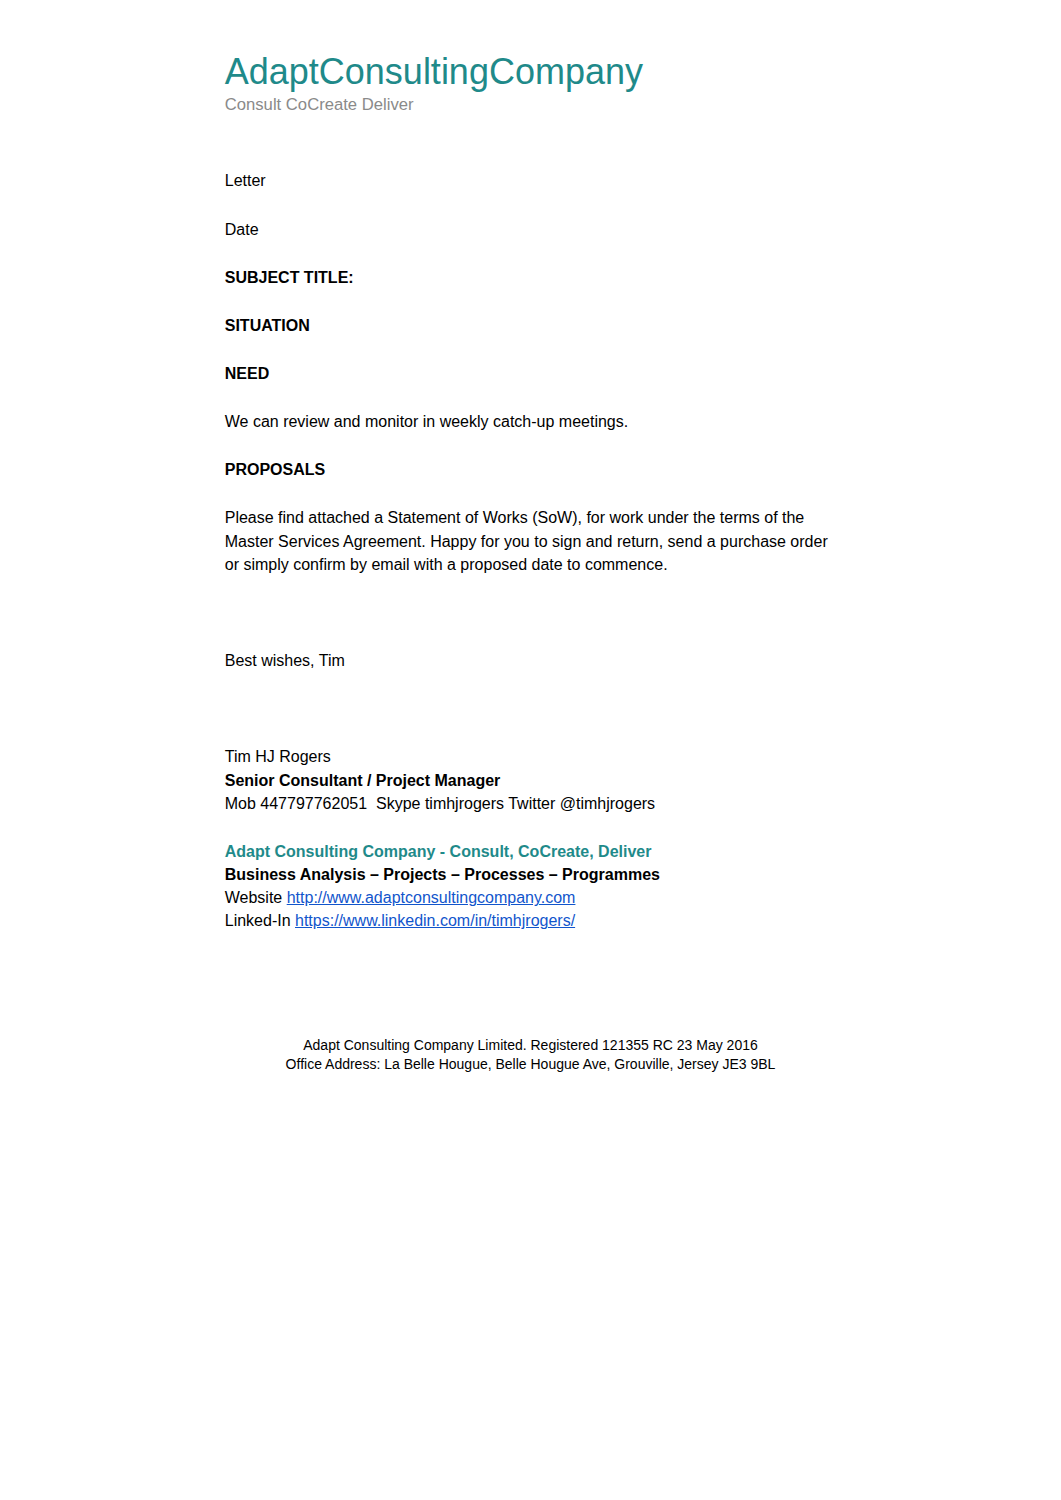AdaptConsultingCompany
Consult CoCreate Deliver
Letter
Date
SUBJECT TITLE:
SITUATION
NEED
We can review and monitor in weekly catch-up meetings.
PROPOSALS
Please find attached a Statement of Works (SoW), for work under the terms of the Master Services Agreement. Happy for you to sign and return, send a purchase order or simply confirm by email with a proposed date to commence.
Best wishes, Tim
Tim HJ Rogers
Senior Consultant / Project Manager
Mob 447797762051 Skype timhjrogers Twitter @timhjrogers
Adapt Consulting Company - Consult, CoCreate, Deliver
Business Analysis – Projects – Processes – Programmes
Website http://www.adaptconsultingcompany.com
Linked-In https://www.linkedin.com/in/timhjrogers/
Adapt Consulting Company Limited. Registered 121355 RC 23 May 2016
Office Address: La Belle Hougue, Belle Hougue Ave, Grouville, Jersey JE3 9BL